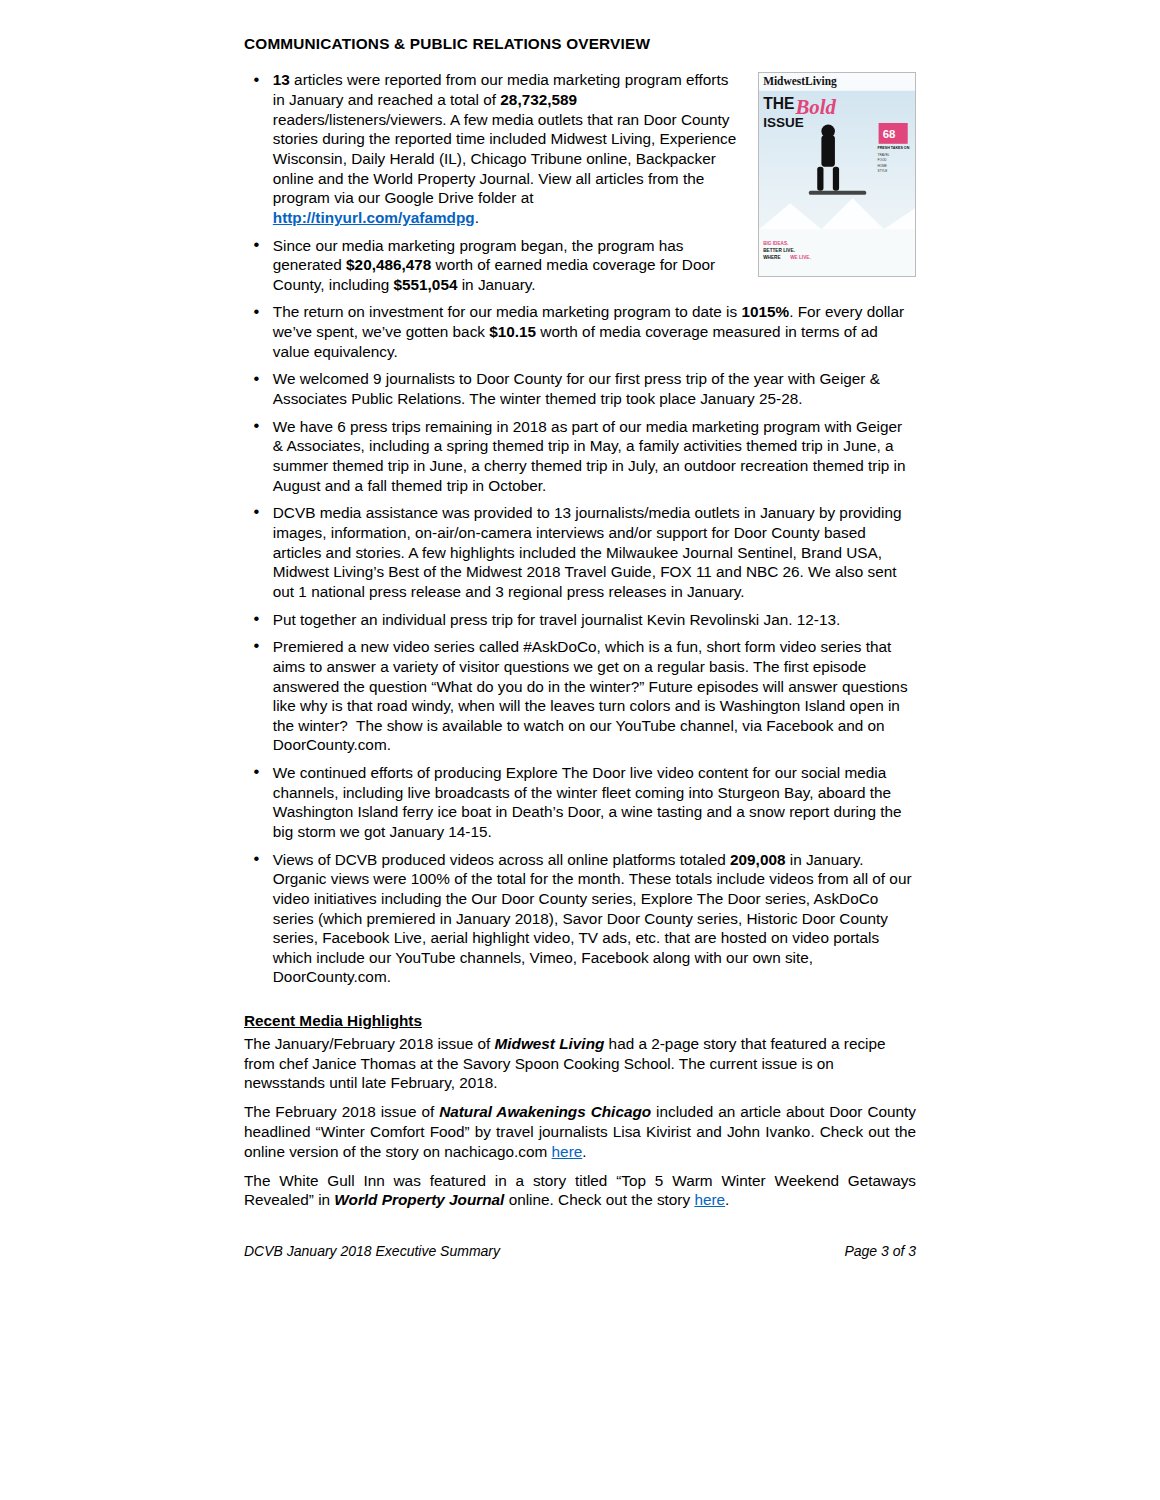COMMUNICATIONS & PUBLIC RELATIONS OVERVIEW
13 articles were reported from our media marketing program efforts in January and reached a total of 28,732,589 readers/listeners/viewers. A few media outlets that ran Door County stories during the reported time included Midwest Living, Experience Wisconsin, Daily Herald (IL), Chicago Tribune online, Backpacker online and the World Property Journal. View all articles from the program via our Google Drive folder at http://tinyurl.com/yafamdpg.
Since our media marketing program began, the program has generated $20,486,478 worth of earned media coverage for Door County, including $551,054 in January.
The return on investment for our media marketing program to date is 1015%. For every dollar we’ve spent, we’ve gotten back $10.15 worth of media coverage measured in terms of ad value equivalency.
We welcomed 9 journalists to Door County for our first press trip of the year with Geiger & Associates Public Relations. The winter themed trip took place January 25-28.
We have 6 press trips remaining in 2018 as part of our media marketing program with Geiger & Associates, including a spring themed trip in May, a family activities themed trip in June, a summer themed trip in June, a cherry themed trip in July, an outdoor recreation themed trip in August and a fall themed trip in October.
DCVB media assistance was provided to 13 journalists/media outlets in January by providing images, information, on-air/on-camera interviews and/or support for Door County based articles and stories. A few highlights included the Milwaukee Journal Sentinel, Brand USA, Midwest Living’s Best of the Midwest 2018 Travel Guide, FOX 11 and NBC 26. We also sent out 1 national press release and 3 regional press releases in January.
Put together an individual press trip for travel journalist Kevin Revolinski Jan. 12-13.
Premiered a new video series called #AskDoCo, which is a fun, short form video series that aims to answer a variety of visitor questions we get on a regular basis. The first episode answered the question “What do you do in the winter?” Future episodes will answer questions like why is that road windy, when will the leaves turn colors and is Washington Island open in the winter? The show is available to watch on our YouTube channel, via Facebook and on DoorCounty.com.
We continued efforts of producing Explore The Door live video content for our social media channels, including live broadcasts of the winter fleet coming into Sturgeon Bay, aboard the Washington Island ferry ice boat in Death’s Door, a wine tasting and a snow report during the big storm we got January 14-15.
Views of DCVB produced videos across all online platforms totaled 209,008 in January. Organic views were 100% of the total for the month. These totals include videos from all of our video initiatives including the Our Door County series, Explore The Door series, AskDoCo series (which premiered in January 2018), Savor Door County series, Historic Door County series, Facebook Live, aerial highlight video, TV ads, etc. that are hosted on video portals which include our YouTube channels, Vimeo, Facebook along with our own site, DoorCounty.com.
Recent Media Highlights
The January/February 2018 issue of Midwest Living had a 2-page story that featured a recipe from chef Janice Thomas at the Savory Spoon Cooking School. The current issue is on newsstands until late February, 2018.
The February 2018 issue of Natural Awakenings Chicago included an article about Door County headlined “Winter Comfort Food” by travel journalists Lisa Kivirist and John Ivanko. Check out the online version of the story on nachicago.com here.
The White Gull Inn was featured in a story titled “Top 5 Warm Winter Weekend Getaways Revealed” in World Property Journal online. Check out the story here.
DCVB January 2018 Executive Summary Page 3 of 3